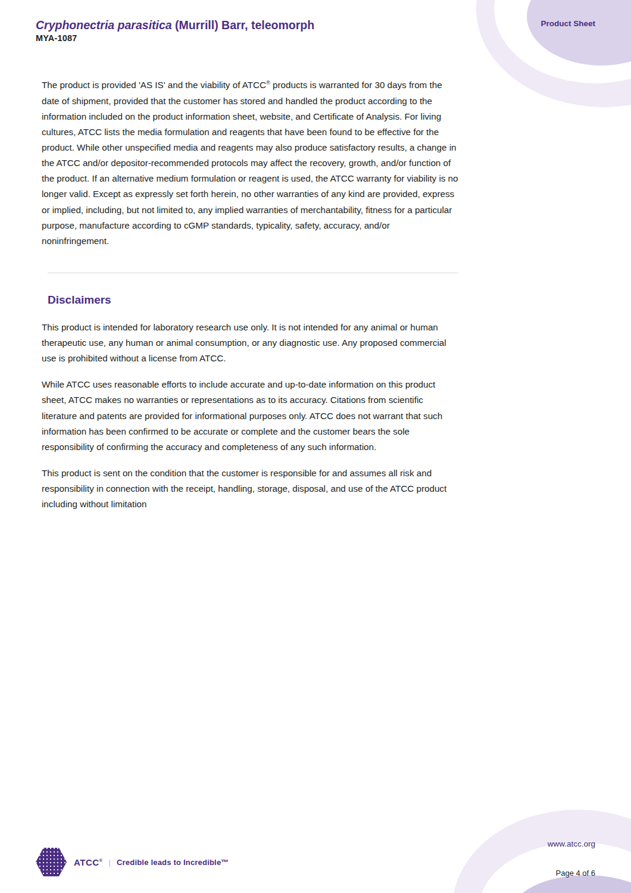Cryphonectria parasitica (Murrill) Barr, teleomorph
MYA-1087
Product Sheet
The product is provided 'AS IS' and the viability of ATCC® products is warranted for 30 days from the date of shipment, provided that the customer has stored and handled the product according to the information included on the product information sheet, website, and Certificate of Analysis. For living cultures, ATCC lists the media formulation and reagents that have been found to be effective for the product. While other unspecified media and reagents may also produce satisfactory results, a change in the ATCC and/or depositor-recommended protocols may affect the recovery, growth, and/or function of the product. If an alternative medium formulation or reagent is used, the ATCC warranty for viability is no longer valid. Except as expressly set forth herein, no other warranties of any kind are provided, express or implied, including, but not limited to, any implied warranties of merchantability, fitness for a particular purpose, manufacture according to cGMP standards, typicality, safety, accuracy, and/or noninfringement.
Disclaimers
This product is intended for laboratory research use only. It is not intended for any animal or human therapeutic use, any human or animal consumption, or any diagnostic use. Any proposed commercial use is prohibited without a license from ATCC.
While ATCC uses reasonable efforts to include accurate and up-to-date information on this product sheet, ATCC makes no warranties or representations as to its accuracy. Citations from scientific literature and patents are provided for informational purposes only. ATCC does not warrant that such information has been confirmed to be accurate or complete and the customer bears the sole responsibility of confirming the accuracy and completeness of any such information.
This product is sent on the condition that the customer is responsible for and assumes all risk and responsibility in connection with the receipt, handling, storage, disposal, and use of the ATCC product including without limitation
ATCC® | Credible leads to Incredible™
www.atcc.org
Page 4 of 6